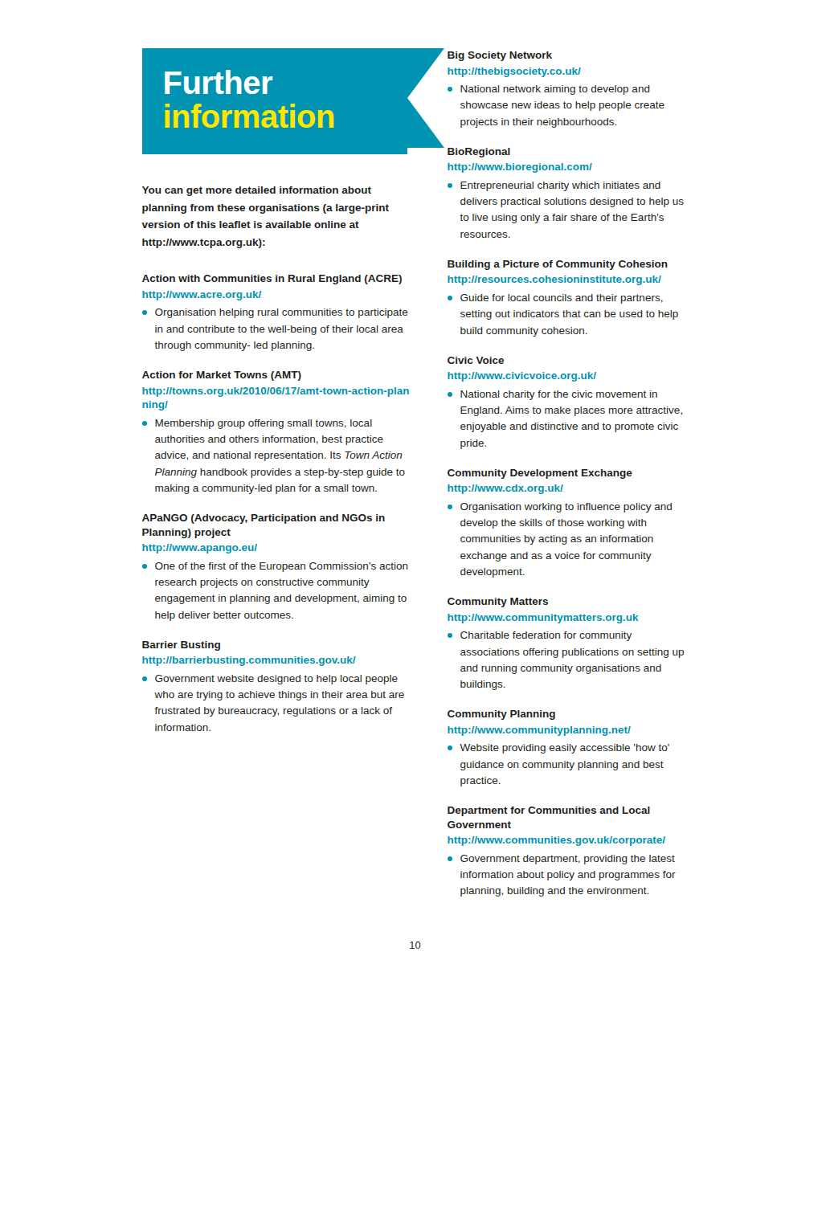Furtherinformation
You can get more detailed information about planning from these organisations (a large-print version of this leaflet is available online at http://www.tcpa.org.uk):
Action with Communities in Rural England (ACRE)
http://www.acre.org.uk/
Organisation helping rural communities to participate in and contribute to the well-being of their local area through community- led planning.
Action for Market Towns (AMT)
http://towns.org.uk/2010/06/17/amt-town-action-planning/
Membership group offering small towns, local authorities and others information, best practice advice, and national representation. Its Town Action Planning handbook provides a step-by-step guide to making a community-led plan for a small town.
APaNGO (Advocacy, Participation and NGOs in Planning) project
http://www.apango.eu/
One of the first of the European Commission's action research projects on constructive community engagement in planning and development, aiming to help deliver better outcomes.
Barrier Busting
http://barrierbusting.communities.gov.uk/
Government website designed to help local people who are trying to achieve things in their area but are frustrated by bureaucracy, regulations or a lack of information.
Big Society Network
http://thebigsociety.co.uk/
National network aiming to develop and showcase new ideas to help people create projects in their neighbourhoods.
BioRegional
http://www.bioregional.com/
Entrepreneurial charity which initiates and delivers practical solutions designed to help us to live using only a fair share of the Earth's resources.
Building a Picture of Community Cohesion
http://resources.cohesioninstitute.org.uk/
Guide for local councils and their partners, setting out indicators that can be used to help build community cohesion.
Civic Voice
http://www.civicvoice.org.uk/
National charity for the civic movement in England. Aims to make places more attractive, enjoyable and distinctive and to promote civic pride.
Community Development Exchange
http://www.cdx.org.uk/
Organisation working to influence policy and develop the skills of those working with communities by acting as an information exchange and as a voice for community development.
Community Matters
http://www.communitymatters.org.uk
Charitable federation for community associations offering publications on setting up and running community organisations and buildings.
Community Planning
http://www.communityplanning.net/
Website providing easily accessible 'how to' guidance on community planning and best practice.
Department for Communities and Local Government
http://www.communities.gov.uk/corporate/
Government department, providing the latest information about policy and programmes for planning, building and the environment.
10